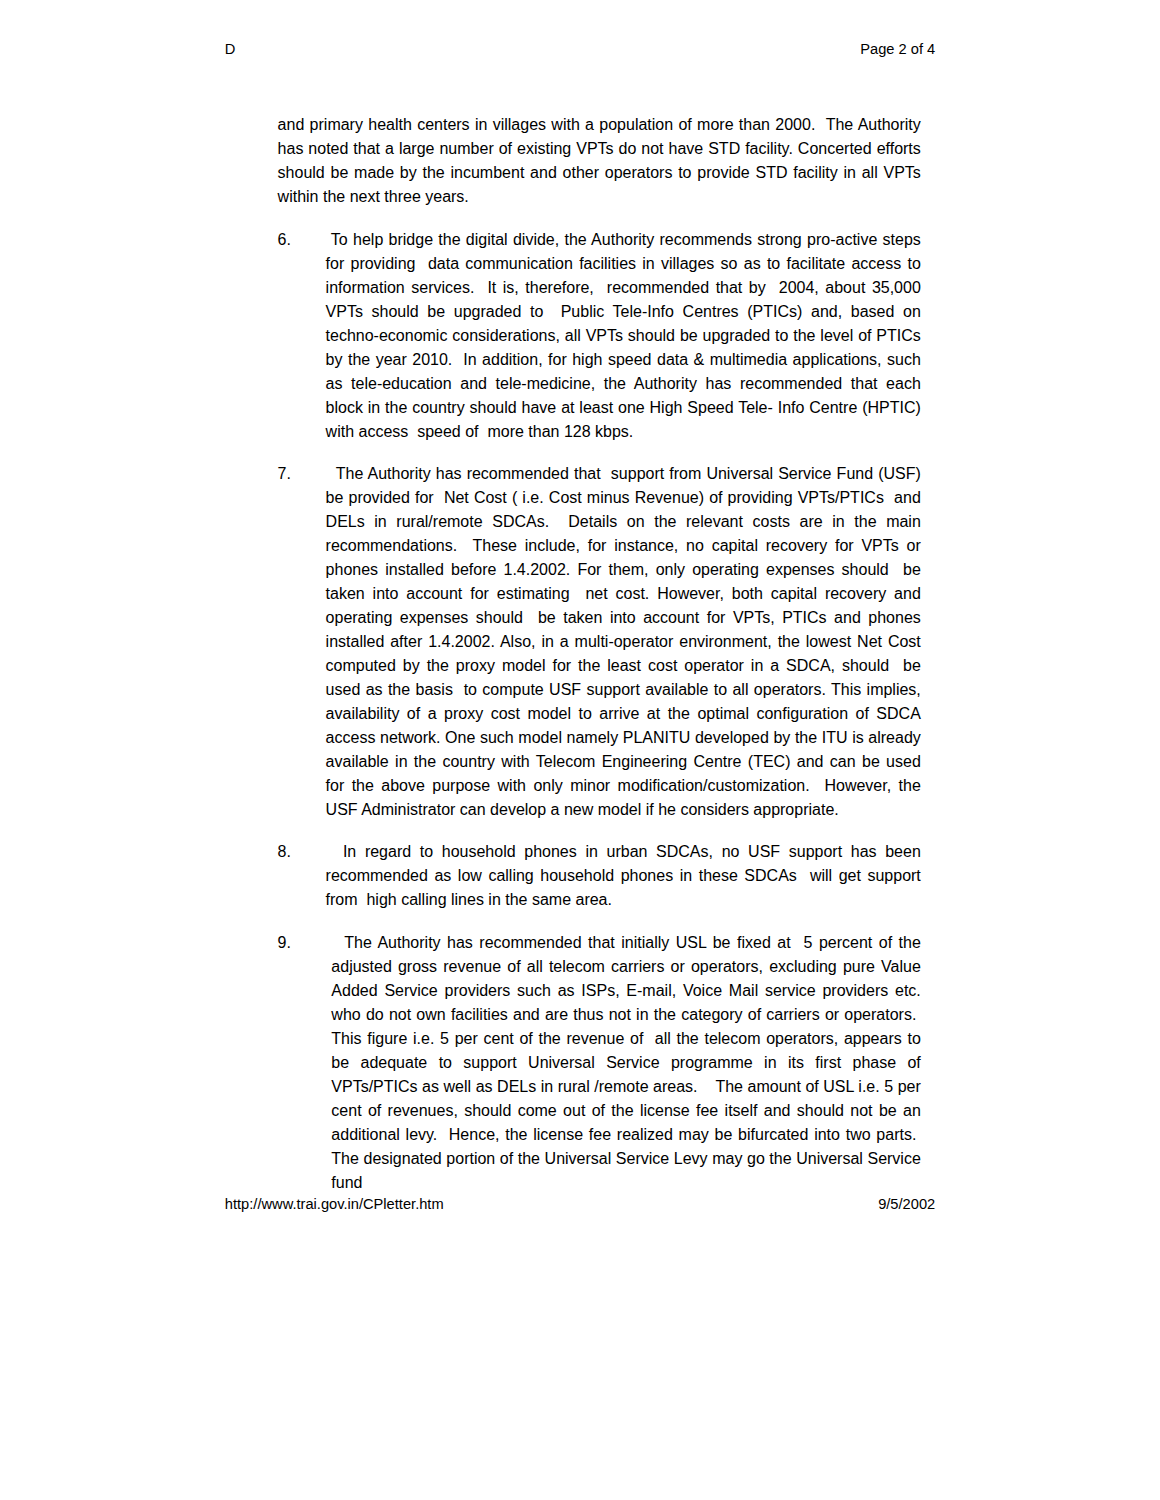D
Page 2 of 4
and primary health centers in villages with a population of more than 2000. The Authority has noted that a large number of existing VPTs do not have STD facility. Concerted efforts should be made by the incumbent and other operators to provide STD facility in all VPTs within the next three years.
6.
To help bridge the digital divide, the Authority recommends strong pro-active steps for providing data communication facilities in villages so as to facilitate access to information services. It is, therefore, recommended that by 2004, about 35,000 VPTs should be upgraded to Public Tele-Info Centres (PTICs) and, based on techno-economic considerations, all VPTs should be upgraded to the level of PTICs by the year 2010. In addition, for high speed data & multimedia applications, such as tele-education and tele-medicine, the Authority has recommended that each block in the country should have at least one High Speed Tele- Info Centre (HPTIC) with access speed of more than 128 kbps.
7.
The Authority has recommended that support from Universal Service Fund (USF) be provided for Net Cost ( i.e. Cost minus Revenue) of providing VPTs/PTICs and DELs in rural/remote SDCAs. Details on the relevant costs are in the main recommendations. These include, for instance, no capital recovery for VPTs or phones installed before 1.4.2002. For them, only operating expenses should be taken into account for estimating net cost. However, both capital recovery and operating expenses should be taken into account for VPTs, PTICs and phones installed after 1.4.2002. Also, in a multi-operator environment, the lowest Net Cost computed by the proxy model for the least cost operator in a SDCA, should be used as the basis to compute USF support available to all operators. This implies, availability of a proxy cost model to arrive at the optimal configuration of SDCA access network. One such model namely PLANITU developed by the ITU is already available in the country with Telecom Engineering Centre (TEC) and can be used for the above purpose with only minor modification/customization. However, the USF Administrator can develop a new model if he considers appropriate.
8.
In regard to household phones in urban SDCAs, no USF support has been recommended as low calling household phones in these SDCAs will get support from high calling lines in the same area.
9.
The Authority has recommended that initially USL be fixed at 5 percent of the adjusted gross revenue of all telecom carriers or operators, excluding pure Value Added Service providers such as ISPs, E-mail, Voice Mail service providers etc. who do not own facilities and are thus not in the category of carriers or operators. This figure i.e. 5 per cent of the revenue of all the telecom operators, appears to be adequate to support Universal Service programme in its first phase of VPTs/PTICs as well as DELs in rural /remote areas. The amount of USL i.e. 5 per cent of revenues, should come out of the license fee itself and should not be an additional levy. Hence, the license fee realized may be bifurcated into two parts. The designated portion of the Universal Service Levy may go the Universal Service fund
http://www.trai.gov.in/CPletter.htm
9/5/2002